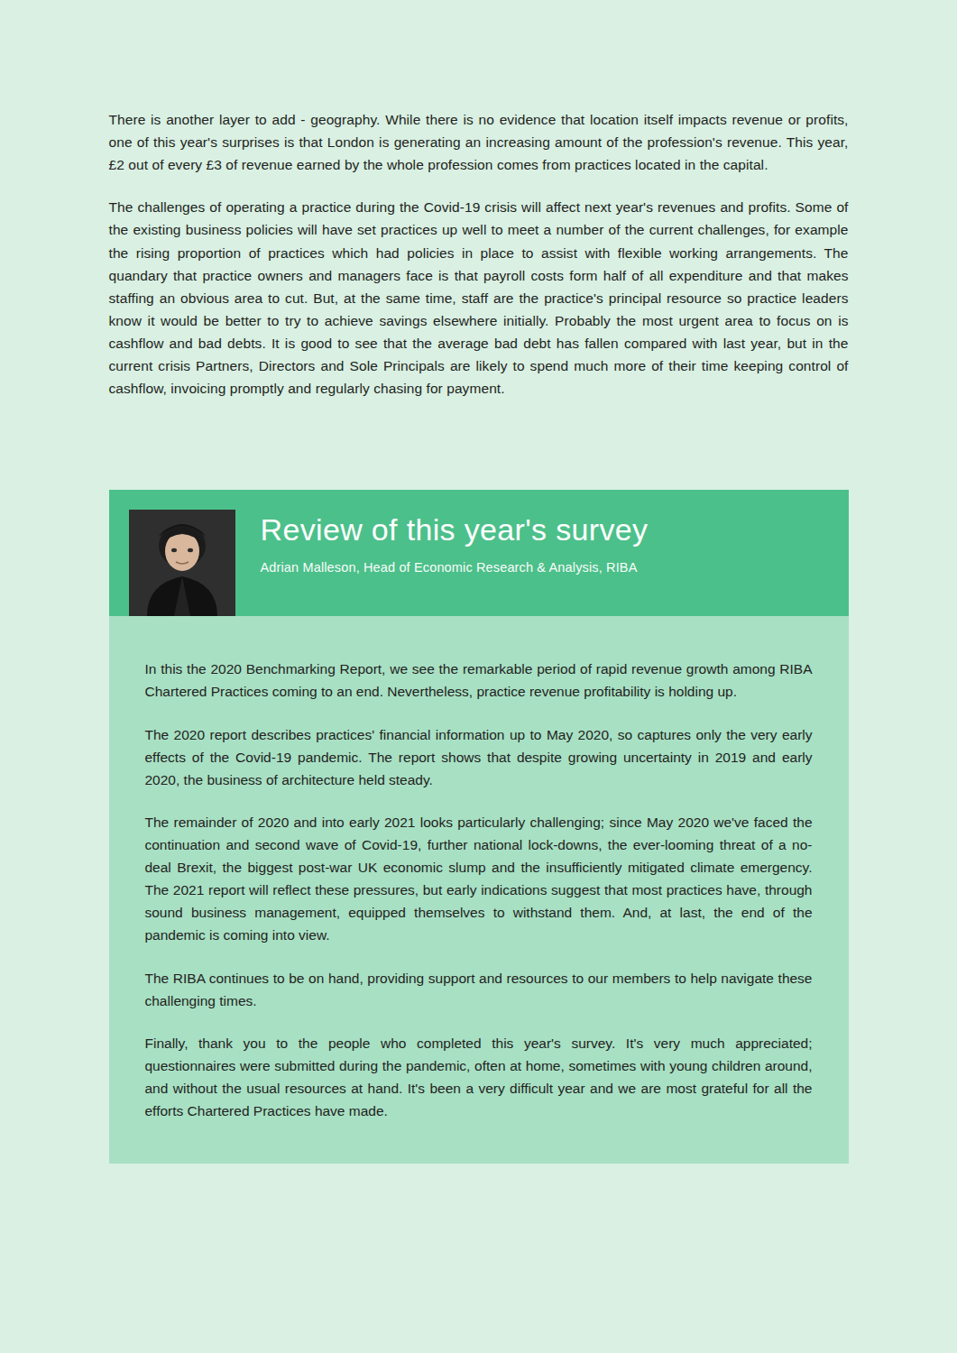There is another layer to add - geography. While there is no evidence that location itself impacts revenue or profits, one of this year's surprises is that London is generating an increasing amount of the profession's revenue. This year, £2 out of every £3 of revenue earned by the whole profession comes from practices located in the capital.
The challenges of operating a practice during the Covid-19 crisis will affect next year's revenues and profits. Some of the existing business policies will have set practices up well to meet a number of the current challenges, for example the rising proportion of practices which had policies in place to assist with flexible working arrangements. The quandary that practice owners and managers face is that payroll costs form half of all expenditure and that makes staffing an obvious area to cut. But, at the same time, staff are the practice's principal resource so practice leaders know it would be better to try to achieve savings elsewhere initially. Probably the most urgent area to focus on is cashflow and bad debts. It is good to see that the average bad debt has fallen compared with last year, but in the current crisis Partners, Directors and Sole Principals are likely to spend much more of their time keeping control of cashflow, invoicing promptly and regularly chasing for payment.
Review of this year's survey
Adrian Malleson, Head of Economic Research & Analysis, RIBA
In this the 2020 Benchmarking Report, we see the remarkable period of rapid revenue growth among RIBA Chartered Practices coming to an end. Nevertheless, practice revenue profitability is holding up.
The 2020 report describes practices' financial information up to May 2020, so captures only the very early effects of the Covid-19 pandemic. The report shows that despite growing uncertainty in 2019 and early 2020, the business of architecture held steady.
The remainder of 2020 and into early 2021 looks particularly challenging; since May 2020 we've faced the continuation and second wave of Covid-19, further national lock-downs, the ever-looming threat of a no-deal Brexit, the biggest post-war UK economic slump and the insufficiently mitigated climate emergency. The 2021 report will reflect these pressures, but early indications suggest that most practices have, through sound business management, equipped themselves to withstand them. And, at last, the end of the pandemic is coming into view.
The RIBA continues to be on hand, providing support and resources to our members to help navigate these challenging times.
Finally, thank you to the people who completed this year's survey. It's very much appreciated; questionnaires were submitted during the pandemic, often at home, sometimes with young children around, and without the usual resources at hand. It's been a very difficult year and we are most grateful for all the efforts Chartered Practices have made.